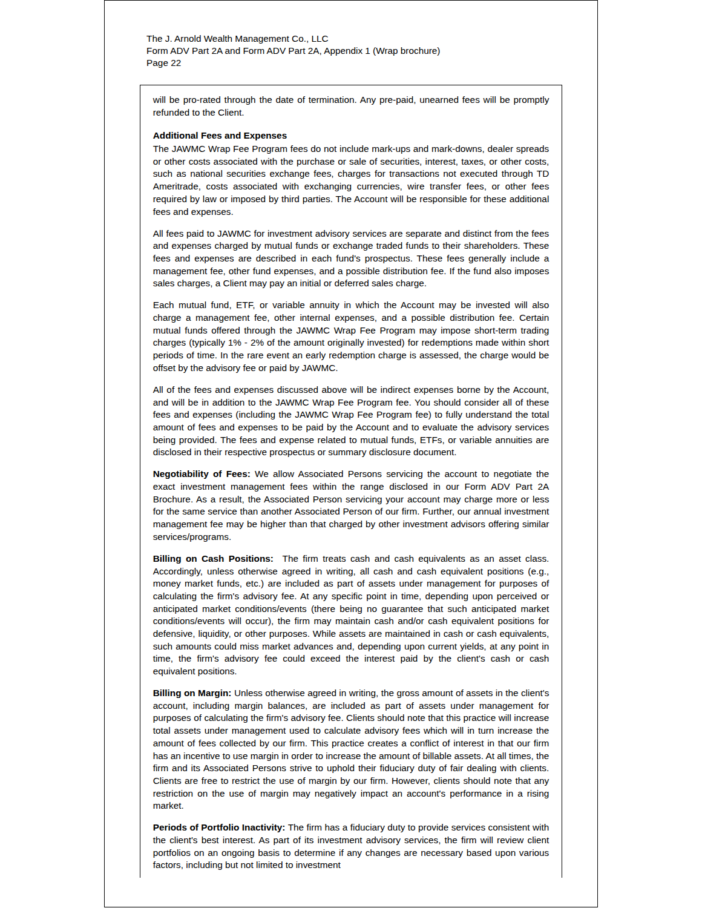The J. Arnold Wealth Management Co., LLC
Form ADV Part 2A and Form ADV Part 2A, Appendix 1 (Wrap brochure)
Page 22
will be pro-rated through the date of termination. Any pre-paid, unearned fees will be promptly refunded to the Client.
Additional Fees and Expenses
The JAWMC Wrap Fee Program fees do not include mark-ups and mark-downs, dealer spreads or other costs associated with the purchase or sale of securities, interest, taxes, or other costs, such as national securities exchange fees, charges for transactions not executed through TD Ameritrade, costs associated with exchanging currencies, wire transfer fees, or other fees required by law or imposed by third parties. The Account will be responsible for these additional fees and expenses.
All fees paid to JAWMC for investment advisory services are separate and distinct from the fees and expenses charged by mutual funds or exchange traded funds to their shareholders. These fees and expenses are described in each fund's prospectus. These fees generally include a management fee, other fund expenses, and a possible distribution fee. If the fund also imposes sales charges, a Client may pay an initial or deferred sales charge.
Each mutual fund, ETF, or variable annuity in which the Account may be invested will also charge a management fee, other internal expenses, and a possible distribution fee. Certain mutual funds offered through the JAWMC Wrap Fee Program may impose short-term trading charges (typically 1% - 2% of the amount originally invested) for redemptions made within short periods of time. In the rare event an early redemption charge is assessed, the charge would be offset by the advisory fee or paid by JAWMC.
All of the fees and expenses discussed above will be indirect expenses borne by the Account, and will be in addition to the JAWMC Wrap Fee Program fee. You should consider all of these fees and expenses (including the JAWMC Wrap Fee Program fee) to fully understand the total amount of fees and expenses to be paid by the Account and to evaluate the advisory services being provided. The fees and expense related to mutual funds, ETFs, or variable annuities are disclosed in their respective prospectus or summary disclosure document.
Negotiability of Fees: We allow Associated Persons servicing the account to negotiate the exact investment management fees within the range disclosed in our Form ADV Part 2A Brochure. As a result, the Associated Person servicing your account may charge more or less for the same service than another Associated Person of our firm. Further, our annual investment management fee may be higher than that charged by other investment advisors offering similar services/programs.
Billing on Cash Positions: The firm treats cash and cash equivalents as an asset class. Accordingly, unless otherwise agreed in writing, all cash and cash equivalent positions (e.g., money market funds, etc.) are included as part of assets under management for purposes of calculating the firm's advisory fee. At any specific point in time, depending upon perceived or anticipated market conditions/events (there being no guarantee that such anticipated market conditions/events will occur), the firm may maintain cash and/or cash equivalent positions for defensive, liquidity, or other purposes. While assets are maintained in cash or cash equivalents, such amounts could miss market advances and, depending upon current yields, at any point in time, the firm's advisory fee could exceed the interest paid by the client's cash or cash equivalent positions.
Billing on Margin: Unless otherwise agreed in writing, the gross amount of assets in the client's account, including margin balances, are included as part of assets under management for purposes of calculating the firm's advisory fee. Clients should note that this practice will increase total assets under management used to calculate advisory fees which will in turn increase the amount of fees collected by our firm. This practice creates a conflict of interest in that our firm has an incentive to use margin in order to increase the amount of billable assets. At all times, the firm and its Associated Persons strive to uphold their fiduciary duty of fair dealing with clients. Clients are free to restrict the use of margin by our firm. However, clients should note that any restriction on the use of margin may negatively impact an account's performance in a rising market.
Periods of Portfolio Inactivity: The firm has a fiduciary duty to provide services consistent with the client's best interest. As part of its investment advisory services, the firm will review client portfolios on an ongoing basis to determine if any changes are necessary based upon various factors, including but not limited to investment